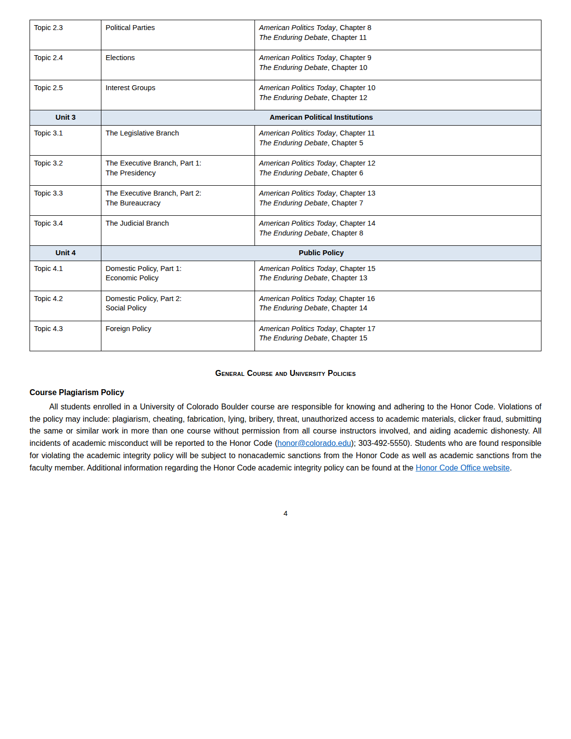| Topic 2.3 | Political Parties | American Politics Today , Chapter 8 The Enduring Debate , Chapter 11 |
| Topic 2.4 | Elections | American Politics Today , Chapter 9 The Enduring Debate , Chapter 10 |
| Topic 2.5 | Interest Groups | American Politics Today , Chapter 10 The Enduring Debate , Chapter 12 |
| Unit 3 | American Political Institutions |
| Topic 3.1 | The Legislative Branch | American Politics Today , Chapter 11 The Enduring Debate , Chapter 5 |
| Topic 3.2 | The Executive Branch, Part 1: The Presidency | American Politics Today , Chapter 12 The Enduring Debate , Chapter 6 |
| Topic 3.3 | The Executive Branch, Part 2: The Bureaucracy | American Politics Today , Chapter 13 The Enduring Debate , Chapter 7 |
| Topic 3.4 | The Judicial Branch | American Politics Today , Chapter 14 The Enduring Debate , Chapter 8 |
| Unit 4 | Public Policy |
| Topic 4.1 | Domestic Policy, Part 1: Economic Policy | American Politics Today , Chapter 15 The Enduring Debate , Chapter 13 |
| Topic 4.2 | Domestic Policy, Part 2: Social Policy | American Politics Today, Chapter 16 The Enduring Debate , Chapter 14 |
| Topic 4.3 | Foreign Policy | American Politics Today , Chapter 17 The Enduring Debate , Chapter 15 |
General Course and University Policies
Course Plagiarism Policy
All students enrolled in a University of Colorado Boulder course are responsible for knowing and adhering to the Honor Code. Violations of the policy may include: plagiarism, cheating, fabrication, lying, bribery, threat, unauthorized access to academic materials, clicker fraud, submitting the same or similar work in more than one course without permission from all course instructors involved, and aiding academic dishonesty. All incidents of academic misconduct will be reported to the Honor Code (honor@colorado.edu); 303-492-5550). Students who are found responsible for violating the academic integrity policy will be subject to nonacademic sanctions from the Honor Code as well as academic sanctions from the faculty member. Additional information regarding the Honor Code academic integrity policy can be found at the Honor Code Office website.
4